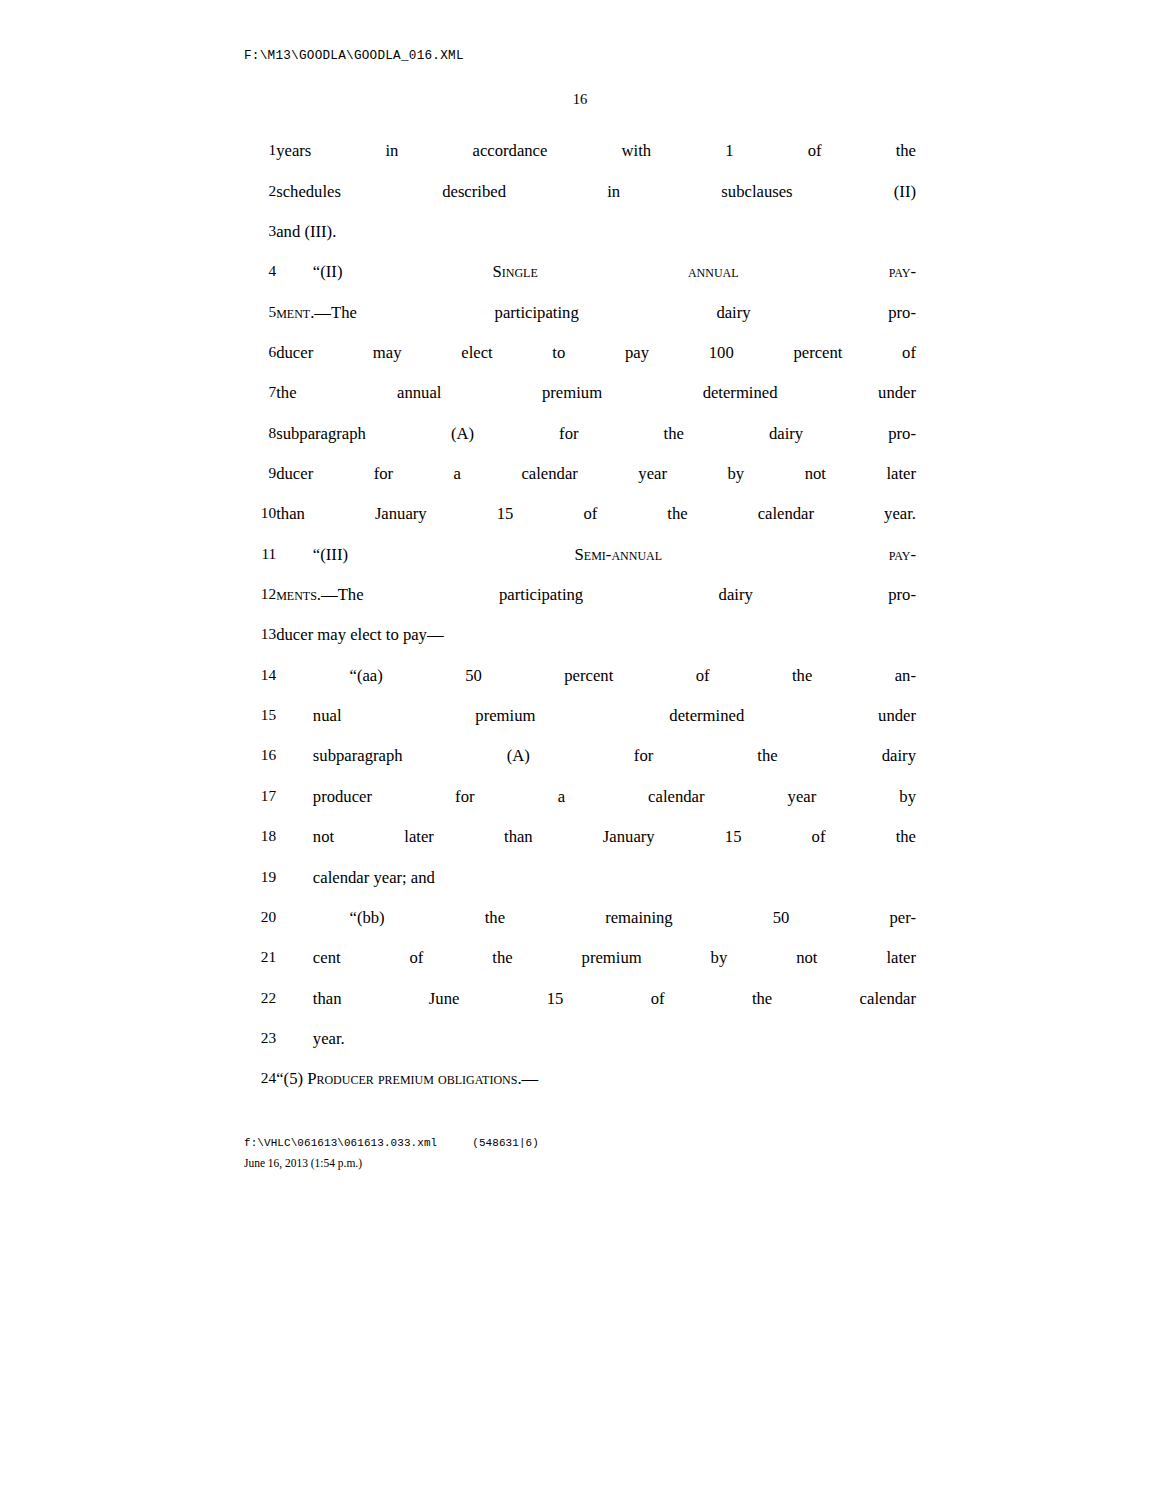F:\M13\GOODLA\GOODLA_016.XML
16
| 1 | years in accordance with 1 of the |
| 2 | schedules described in subclauses (II) |
| 3 | and (III). |
| 4 | “(II) Single annual pay- |
| 5 | ment .—The participating dairy pro- |
| 6 | ducer may elect to pay 100 percent of |
| 7 | the annual premium determined under |
| 8 | subparagraph (A) for the dairy pro- |
| 9 | ducer for a calendar year by not later |
| 10 | than January 15 of the calendar year. |
| 11 | “(III) Semi-annual pay- |
| 12 | ments .—The participating dairy pro- |
| 13 | ducer may elect to pay— |
| 14 | “(aa) 50 percent of the an- |
| 15 | nual premium determined under |
| 16 | subparagraph (A) for the dairy |
| 17 | producer for a calendar year by |
| 18 | not later than January 15 of the |
| 19 | calendar year; and |
| 20 | “(bb) the remaining 50 per- |
| 21 | cent of the premium by not later |
| 22 | than June 15 of the calendar |
| 23 | year. |
| 24 | “(5) Producer premium obligations .— |
f:\VHLC\061613\061613.033.xml (548631|6)
June 16, 2013 (1:54 p.m.)